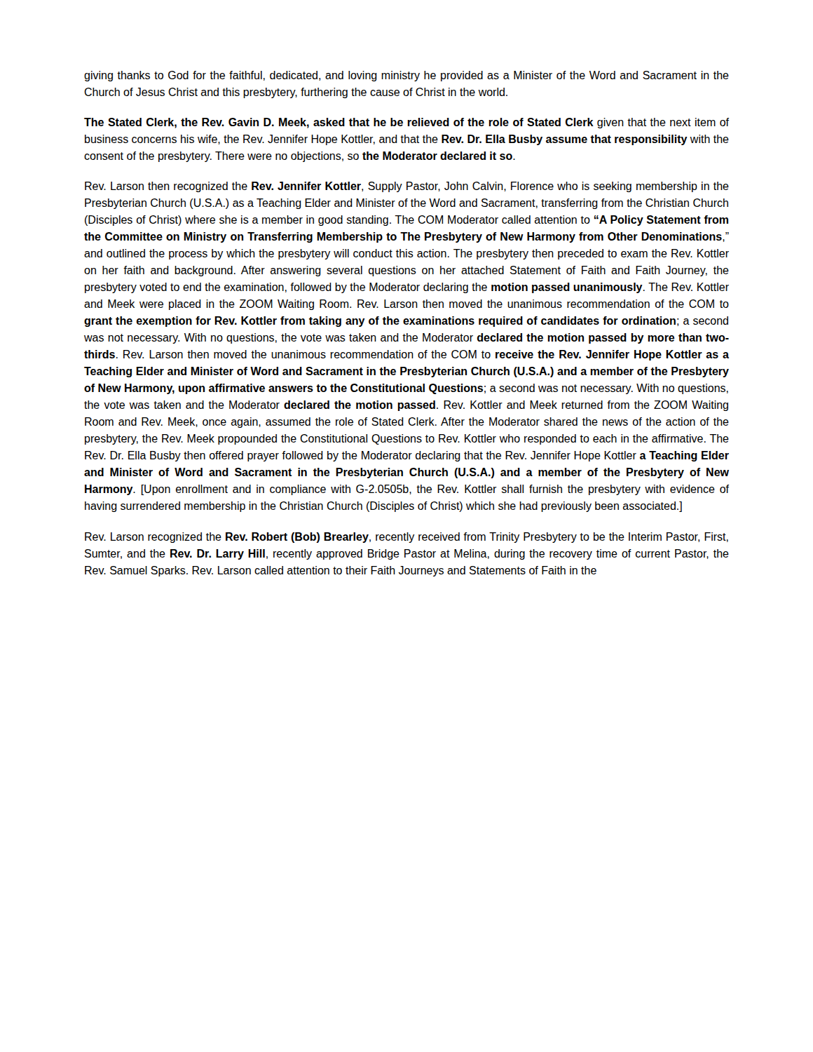giving thanks to God for the faithful, dedicated, and loving ministry he provided as a Minister of the Word and Sacrament in the Church of Jesus Christ and this presbytery, furthering the cause of Christ in the world.
The Stated Clerk, the Rev. Gavin D. Meek, asked that he be relieved of the role of Stated Clerk given that the next item of business concerns his wife, the Rev. Jennifer Hope Kottler, and that the Rev. Dr. Ella Busby assume that responsibility with the consent of the presbytery. There were no objections, so the Moderator declared it so.
Rev. Larson then recognized the Rev. Jennifer Kottler, Supply Pastor, John Calvin, Florence who is seeking membership in the Presbyterian Church (U.S.A.) as a Teaching Elder and Minister of the Word and Sacrament, transferring from the Christian Church (Disciples of Christ) where she is a member in good standing. The COM Moderator called attention to “A Policy Statement from the Committee on Ministry on Transferring Membership to The Presbytery of New Harmony from Other Denominations,” and outlined the process by which the presbytery will conduct this action. The presbytery then preceded to exam the Rev. Kottler on her faith and background. After answering several questions on her attached Statement of Faith and Faith Journey, the presbytery voted to end the examination, followed by the Moderator declaring the motion passed unanimously. The Rev. Kottler and Meek were placed in the ZOOM Waiting Room. Rev. Larson then moved the unanimous recommendation of the COM to grant the exemption for Rev. Kottler from taking any of the examinations required of candidates for ordination; a second was not necessary. With no questions, the vote was taken and the Moderator declared the motion passed by more than two-thirds. Rev. Larson then moved the unanimous recommendation of the COM to receive the Rev. Jennifer Hope Kottler as a Teaching Elder and Minister of Word and Sacrament in the Presbyterian Church (U.S.A.) and a member of the Presbytery of New Harmony, upon affirmative answers to the Constitutional Questions; a second was not necessary. With no questions, the vote was taken and the Moderator declared the motion passed. Rev. Kottler and Meek returned from the ZOOM Waiting Room and Rev. Meek, once again, assumed the role of Stated Clerk. After the Moderator shared the news of the action of the presbytery, the Rev. Meek propounded the Constitutional Questions to Rev. Kottler who responded to each in the affirmative. The Rev. Dr. Ella Busby then offered prayer followed by the Moderator declaring that the Rev. Jennifer Hope Kottler a Teaching Elder and Minister of Word and Sacrament in the Presbyterian Church (U.S.A.) and a member of the Presbytery of New Harmony. [Upon enrollment and in compliance with G-2.0505b, the Rev. Kottler shall furnish the presbytery with evidence of having surrendered membership in the Christian Church (Disciples of Christ) which she had previously been associated.]
Rev. Larson recognized the Rev. Robert (Bob) Brearley, recently received from Trinity Presbytery to be the Interim Pastor, First, Sumter, and the Rev. Dr. Larry Hill, recently approved Bridge Pastor at Melina, during the recovery time of current Pastor, the Rev. Samuel Sparks. Rev. Larson called attention to their Faith Journeys and Statements of Faith in the